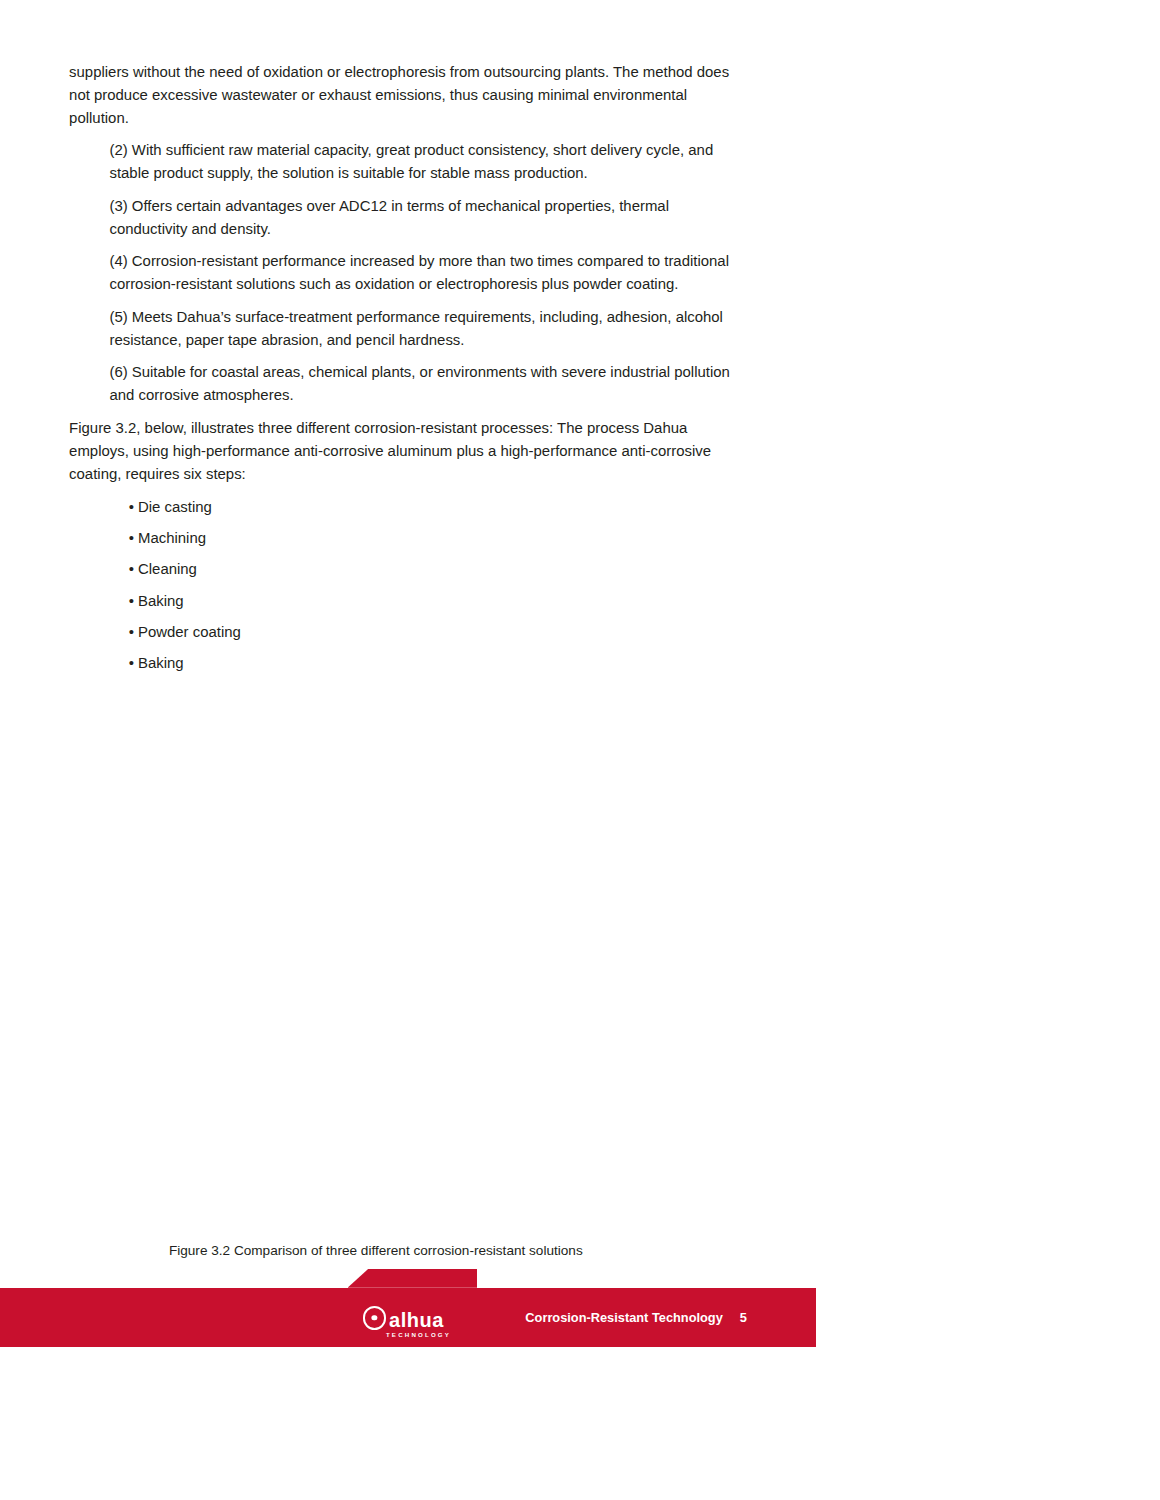suppliers without the need of oxidation or electrophoresis from outsourcing plants. The method does not produce excessive wastewater or exhaust emissions, thus causing minimal environmental pollution.
(2) With sufficient raw material capacity, great product consistency, short delivery cycle, and stable product supply, the solution is suitable for stable mass production.
(3) Offers certain advantages over ADC12 in terms of mechanical properties, thermal conductivity and density.
(4) Corrosion-resistant performance increased by more than two times compared to traditional corrosion-resistant solutions such as oxidation or electrophoresis plus powder coating.
(5) Meets Dahua’s surface-treatment performance requirements, including, adhesion, alcohol resistance, paper tape abrasion, and pencil hardness.
(6) Suitable for coastal areas, chemical plants, or environments with severe industrial pollution and corrosive atmospheres.
Figure 3.2, below, illustrates three different corrosion-resistant processes: The process Dahua employs, using high-performance anti-corrosive aluminum plus a high-performance anti-corrosive coating, requires six steps:
• Die casting
• Machining
• Cleaning
• Baking
• Powder coating
• Baking
Figure 3.2 Comparison of three different corrosion-resistant solutions
alhua TECHNOLOGY
Corrosion-Resistant Technology 5